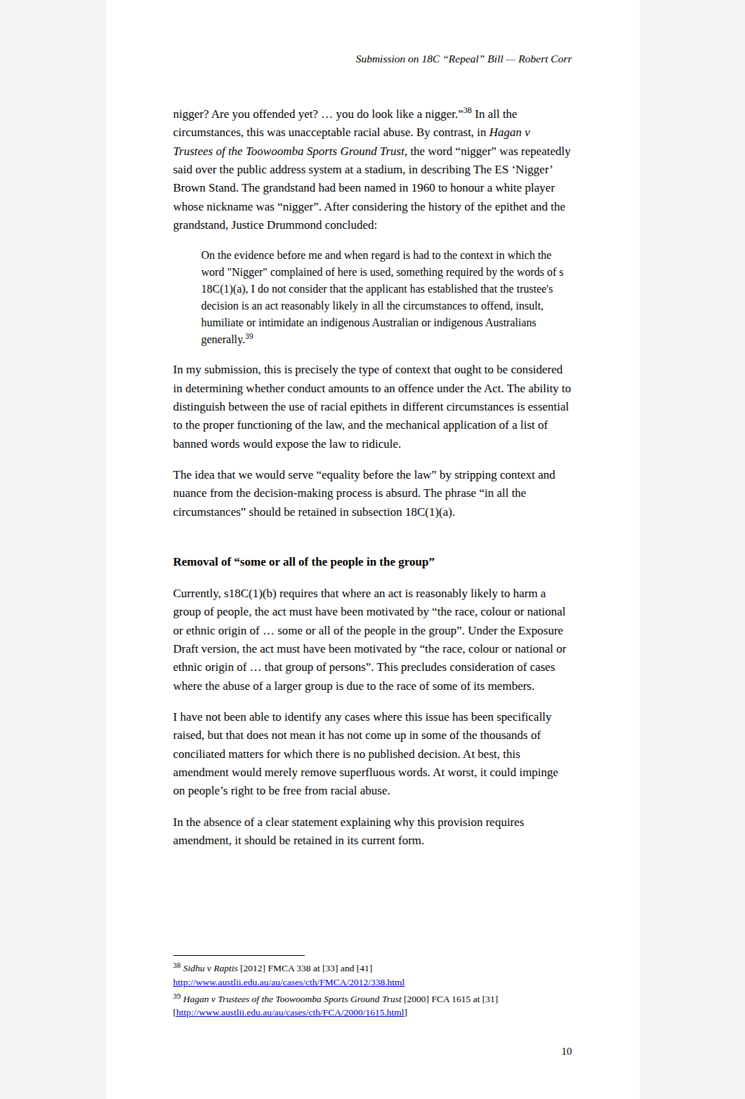Submission on 18C “Repeal” Bill — Robert Corr
nigger? Are you offended yet? … you do look like a nigger.”38 In all the circumstances, this was unacceptable racial abuse. By contrast, in Hagan v Trustees of the Toowoomba Sports Ground Trust, the word “nigger” was repeatedly said over the public address system at a stadium, in describing The ES ‘Nigger’ Brown Stand. The grandstand had been named in 1960 to honour a white player whose nickname was “nigger”. After considering the history of the epithet and the grandstand, Justice Drummond concluded:
On the evidence before me and when regard is had to the context in which the word "Nigger" complained of here is used, something required by the words of s 18C(1)(a), I do not consider that the applicant has established that the trustee's decision is an act reasonably likely in all the circumstances to offend, insult, humiliate or intimidate an indigenous Australian or indigenous Australians generally.39
In my submission, this is precisely the type of context that ought to be considered in determining whether conduct amounts to an offence under the Act. The ability to distinguish between the use of racial epithets in different circumstances is essential to the proper functioning of the law, and the mechanical application of a list of banned words would expose the law to ridicule.
The idea that we would serve “equality before the law” by stripping context and nuance from the decision-making process is absurd. The phrase “in all the circumstances” should be retained in subsection 18C(1)(a).
Removal of “some or all of the people in the group”
Currently, s18C(1)(b) requires that where an act is reasonably likely to harm a group of people, the act must have been motivated by “the race, colour or national or ethnic origin of … some or all of the people in the group”. Under the Exposure Draft version, the act must have been motivated by “the race, colour or national or ethnic origin of … that group of persons”. This precludes consideration of cases where the abuse of a larger group is due to the race of some of its members.
I have not been able to identify any cases where this issue has been specifically raised, but that does not mean it has not come up in some of the thousands of conciliated matters for which there is no published decision. At best, this amendment would merely remove superfluous words. At worst, it could impinge on people’s right to be free from racial abuse.
In the absence of a clear statement explaining why this provision requires amendment, it should be retained in its current form.
38 Sidhu v Raptis [2012] FMCA 338 at [33] and [41]
http://www.austlii.edu.au/au/cases/cth/FMCA/2012/338.html
39 Hagan v Trustees of the Toowoomba Sports Ground Trust [2000] FCA 1615 at [31]
[http://www.austlii.edu.au/au/cases/cth/FCA/2000/1615.html]
10